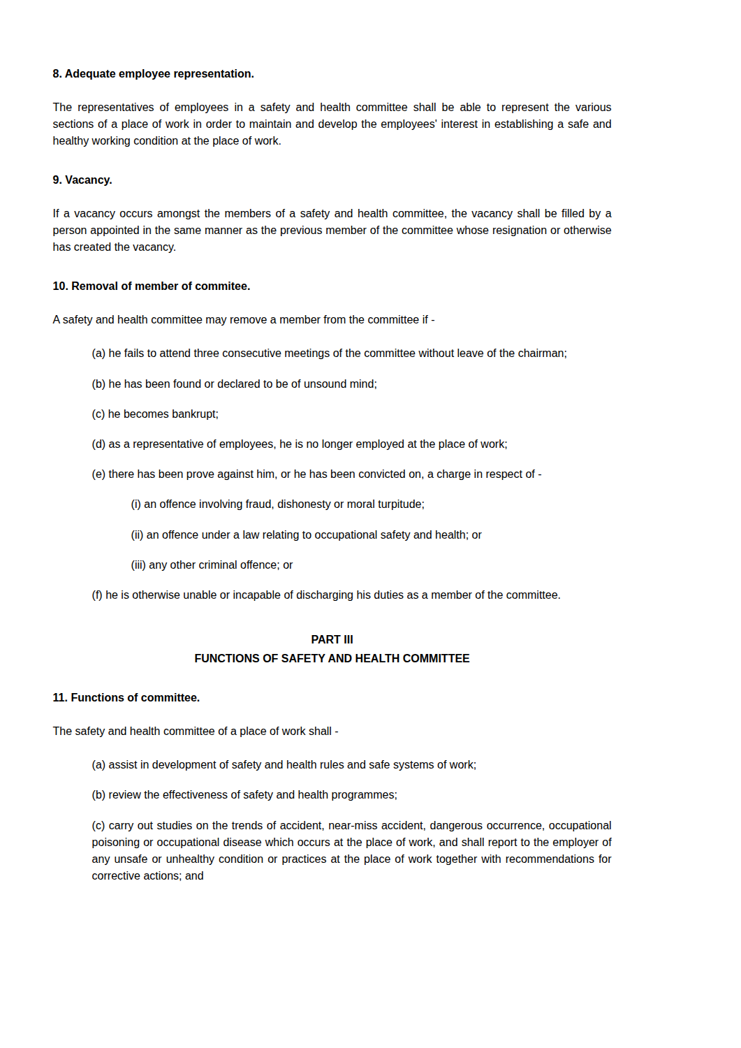8. Adequate employee representation.
The representatives of employees in a safety and health committee shall be able to represent the various sections of a place of work in order to maintain and develop the employees' interest in establishing a safe and healthy working condition at the place of work.
9. Vacancy.
If a vacancy occurs amongst the members of a safety and health committee, the vacancy shall be filled by a person appointed in the same manner as the previous member of the committee whose resignation or otherwise has created the vacancy.
10. Removal of member of commitee.
A safety and health committee may remove a member from the committee if -
(a) he fails to attend three consecutive meetings of the committee without leave of the chairman;
(b) he has been found or declared to be of unsound mind;
(c) he becomes bankrupt;
(d) as a representative of employees, he is no longer employed at the place of work;
(e) there has been prove against him, or he has been convicted on, a charge in respect of -
(i) an offence involving fraud, dishonesty or moral turpitude;
(ii) an offence under a law relating to occupational safety and health; or
(iii) any other criminal offence; or
(f) he is otherwise unable or incapable of discharging his duties as a member of the committee.
PART III
FUNCTIONS OF SAFETY AND HEALTH COMMITTEE
11. Functions of committee.
The safety and health committee of a place of work shall -
(a) assist in development of safety and health rules and safe systems of work;
(b) review the effectiveness of safety and health programmes;
(c) carry out studies on the trends of accident, near-miss accident, dangerous occurrence, occupational poisoning or occupational disease which occurs at the place of work, and shall report to the employer of any unsafe or unhealthy condition or practices at the place of work together with recommendations for corrective actions; and